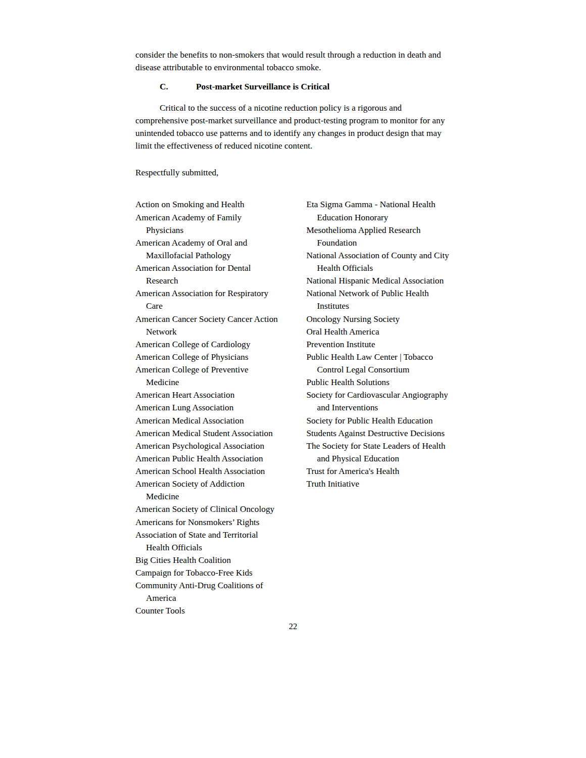consider the benefits to non-smokers that would result through a reduction in death and disease attributable to environmental tobacco smoke.
C. Post-market Surveillance is Critical
Critical to the success of a nicotine reduction policy is a rigorous and comprehensive post-market surveillance and product-testing program to monitor for any unintended tobacco use patterns and to identify any changes in product design that may limit the effectiveness of reduced nicotine content.
Respectfully submitted,
Action on Smoking and Health
American Academy of Family Physicians
American Academy of Oral and Maxillofacial Pathology
American Association for Dental Research
American Association for Respiratory Care
American Cancer Society Cancer Action Network
American College of Cardiology
American College of Physicians
American College of Preventive Medicine
American Heart Association
American Lung Association
American Medical Association
American Medical Student Association
American Psychological Association
American Public Health Association
American School Health Association
American Society of Addiction Medicine
American Society of Clinical Oncology
Americans for Nonsmokers’ Rights
Association of State and Territorial Health Officials
Big Cities Health Coalition
Campaign for Tobacco-Free Kids
Community Anti-Drug Coalitions of America
Counter Tools
Eta Sigma Gamma - National Health Education Honorary
Mesothelioma Applied Research Foundation
National Association of County and City Health Officials
National Hispanic Medical Association
National Network of Public Health Institutes
Oncology Nursing Society
Oral Health America
Prevention Institute
Public Health Law Center | Tobacco Control Legal Consortium
Public Health Solutions
Society for Cardiovascular Angiography and Interventions
Society for Public Health Education
Students Against Destructive Decisions
The Society for State Leaders of Health and Physical Education
Trust for America's Health
Truth Initiative
22